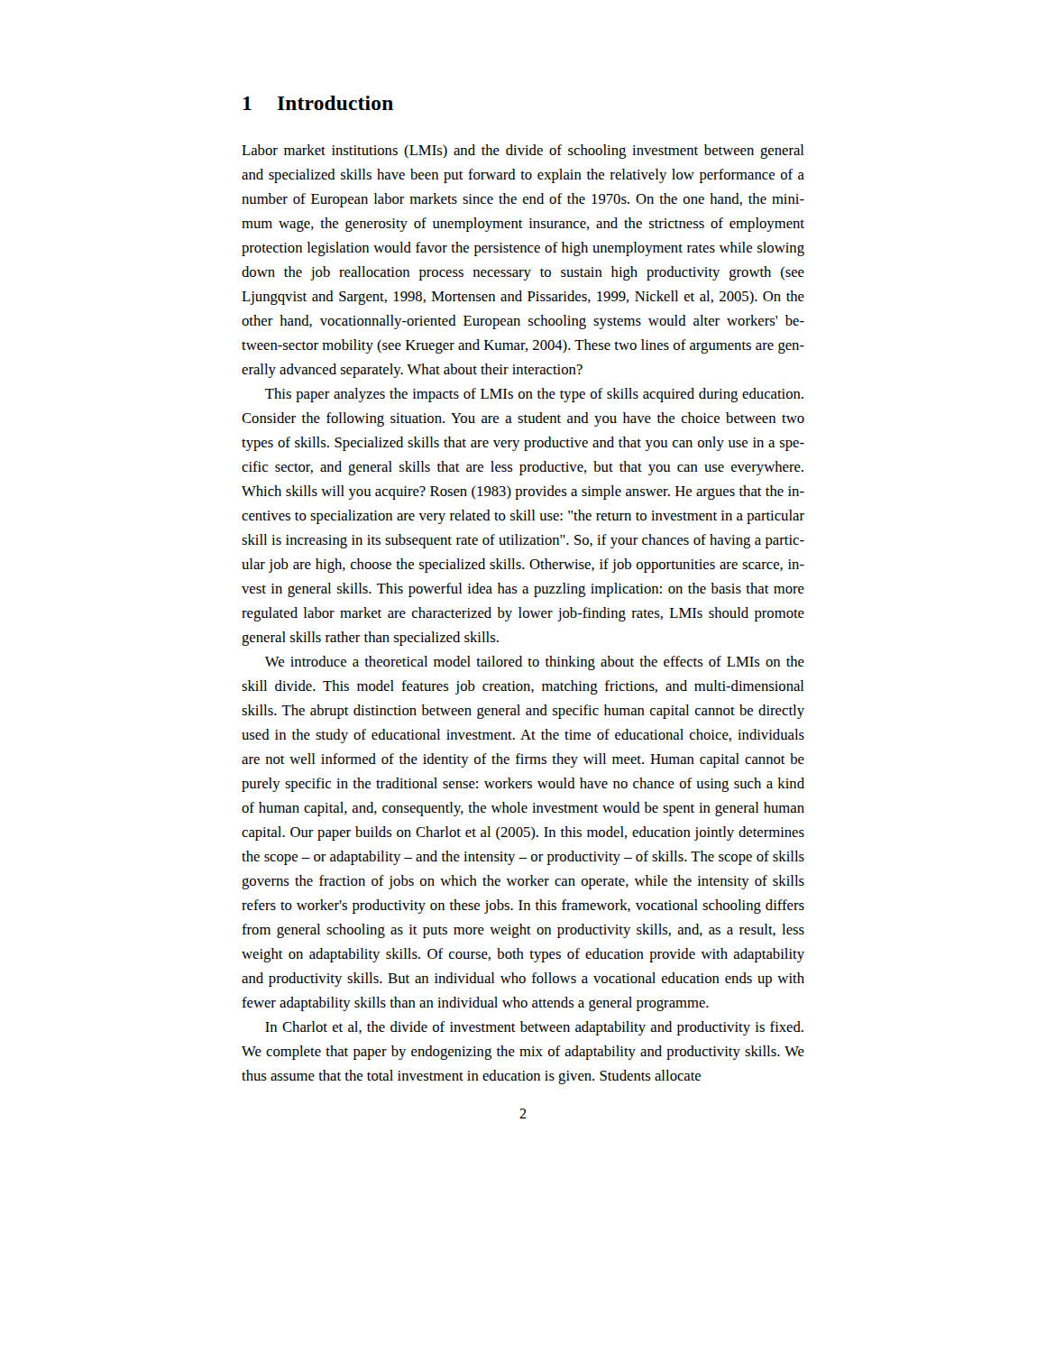1 Introduction
Labor market institutions (LMIs) and the divide of schooling investment between general and specialized skills have been put forward to explain the relatively low performance of a number of European labor markets since the end of the 1970s. On the one hand, the minimum wage, the generosity of unemployment insurance, and the strictness of employment protection legislation would favor the persistence of high unemployment rates while slowing down the job reallocation process necessary to sustain high productivity growth (see Ljungqvist and Sargent, 1998, Mortensen and Pissarides, 1999, Nickell et al, 2005). On the other hand, vocationnally-oriented European schooling systems would alter workers' between-sector mobility (see Krueger and Kumar, 2004). These two lines of arguments are generally advanced separately. What about their interaction?
This paper analyzes the impacts of LMIs on the type of skills acquired during education. Consider the following situation. You are a student and you have the choice between two types of skills. Specialized skills that are very productive and that you can only use in a specific sector, and general skills that are less productive, but that you can use everywhere. Which skills will you acquire? Rosen (1983) provides a simple answer. He argues that the incentives to specialization are very related to skill use: "the return to investment in a particular skill is increasing in its subsequent rate of utilization". So, if your chances of having a particular job are high, choose the specialized skills. Otherwise, if job opportunities are scarce, invest in general skills. This powerful idea has a puzzling implication: on the basis that more regulated labor market are characterized by lower job-finding rates, LMIs should promote general skills rather than specialized skills.
We introduce a theoretical model tailored to thinking about the effects of LMIs on the skill divide. This model features job creation, matching frictions, and multi-dimensional skills. The abrupt distinction between general and specific human capital cannot be directly used in the study of educational investment. At the time of educational choice, individuals are not well informed of the identity of the firms they will meet. Human capital cannot be purely specific in the traditional sense: workers would have no chance of using such a kind of human capital, and, consequently, the whole investment would be spent in general human capital. Our paper builds on Charlot et al (2005). In this model, education jointly determines the scope – or adaptability – and the intensity – or productivity – of skills. The scope of skills governs the fraction of jobs on which the worker can operate, while the intensity of skills refers to worker's productivity on these jobs. In this framework, vocational schooling differs from general schooling as it puts more weight on productivity skills, and, as a result, less weight on adaptability skills. Of course, both types of education provide with adaptability and productivity skills. But an individual who follows a vocational education ends up with fewer adaptability skills than an individual who attends a general programme.
In Charlot et al, the divide of investment between adaptability and productivity is fixed. We complete that paper by endogenizing the mix of adaptability and productivity skills. We thus assume that the total investment in education is given. Students allocate
2